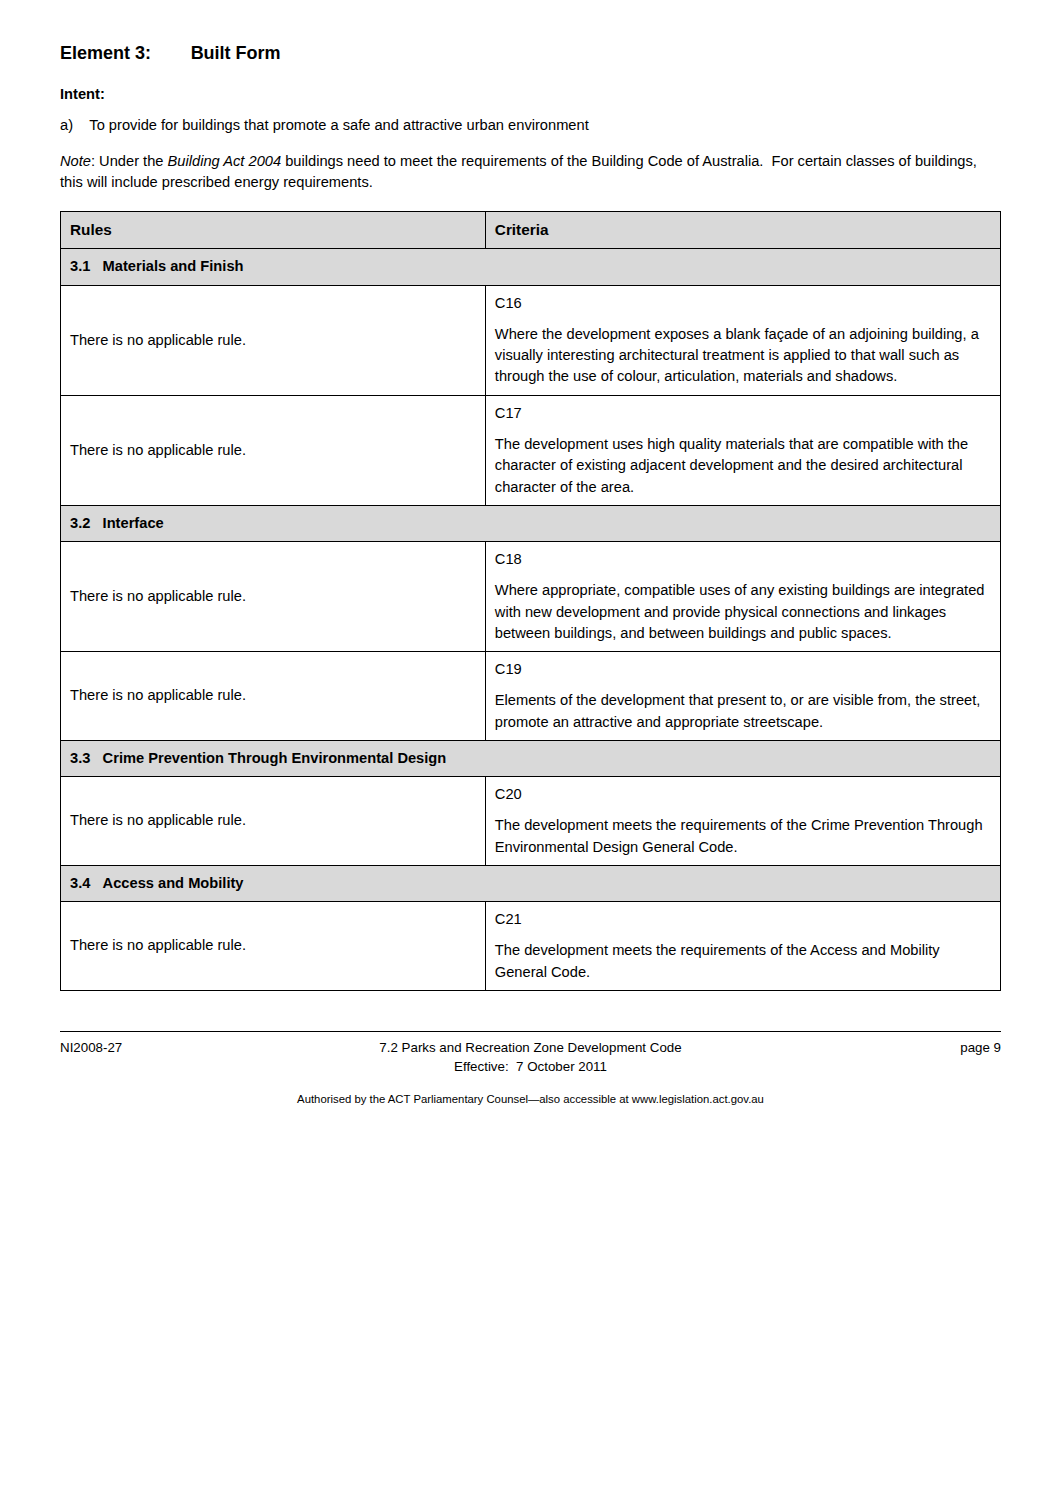Element 3: Built Form
Intent:
a) To provide for buildings that promote a safe and attractive urban environment
Note: Under the Building Act 2004 buildings need to meet the requirements of the Building Code of Australia. For certain classes of buildings, this will include prescribed energy requirements.
| Rules | Criteria |
| --- | --- |
| 3.1 Materials and Finish |
| There is no applicable rule. | C16 Where the development exposes a blank façade of an adjoining building, a visually interesting architectural treatment is applied to that wall such as through the use of colour, articulation, materials and shadows. |
| There is no applicable rule. | C17 The development uses high quality materials that are compatible with the character of existing adjacent development and the desired architectural character of the area. |
| 3.2 Interface |
| There is no applicable rule. | C18 Where appropriate, compatible uses of any existing buildings are integrated with new development and provide physical connections and linkages between buildings, and between buildings and public spaces. |
| There is no applicable rule. | C19 Elements of the development that present to, or are visible from, the street, promote an attractive and appropriate streetscape. |
| 3.3 Crime Prevention Through Environmental Design |
| There is no applicable rule. | C20 The development meets the requirements of the Crime Prevention Through Environmental Design General Code. |
| 3.4 Access and Mobility |
| There is no applicable rule. | C21 The development meets the requirements of the Access and Mobility General Code. |
NI2008-27
7.2 Parks and Recreation Zone Development Code
Effective: 7 October 2011
page 9
Authorised by the ACT Parliamentary Counsel—also accessible at www.legislation.act.gov.au